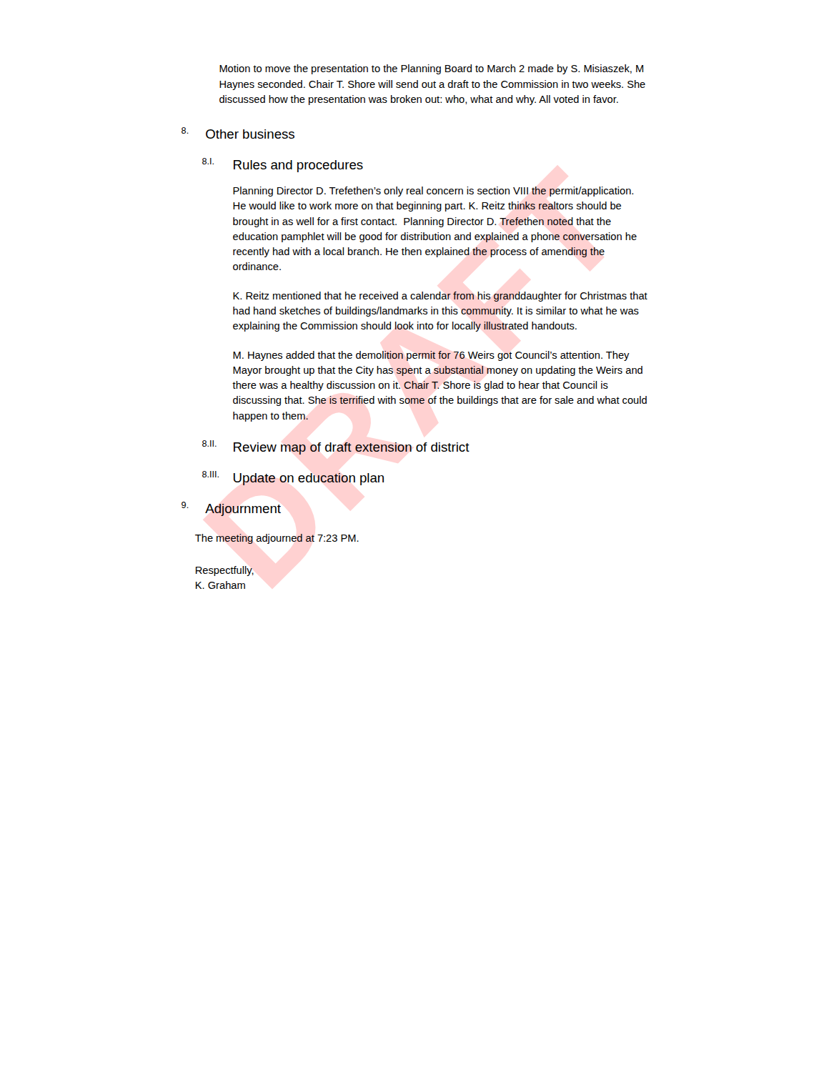DRAFT
Motion to move the presentation to the Planning Board to March 2 made by S. Misiaszek, M Haynes seconded. Chair T. Shore will send out a draft to the Commission in two weeks. She discussed how the presentation was broken out: who, what and why. All voted in favor.
8. Other business
8.I. Rules and procedures
Planning Director D. Trefethen’s only real concern is section VIII the permit/application. He would like to work more on that beginning part. K. Reitz thinks realtors should be brought in as well for a first contact. Planning Director D. Trefethen noted that the education pamphlet will be good for distribution and explained a phone conversation he recently had with a local branch. He then explained the process of amending the ordinance.
K. Reitz mentioned that he received a calendar from his granddaughter for Christmas that had hand sketches of buildings/landmarks in this community. It is similar to what he was explaining the Commission should look into for locally illustrated handouts.
M. Haynes added that the demolition permit for 76 Weirs got Council’s attention. They Mayor brought up that the City has spent a substantial money on updating the Weirs and there was a healthy discussion on it. Chair T. Shore is glad to hear that Council is discussing that. She is terrified with some of the buildings that are for sale and what could happen to them.
8.II. Review map of draft extension of district
8.III. Update on education plan
9. Adjournment
The meeting adjourned at 7:23 PM.
Respectfully,
K. Graham